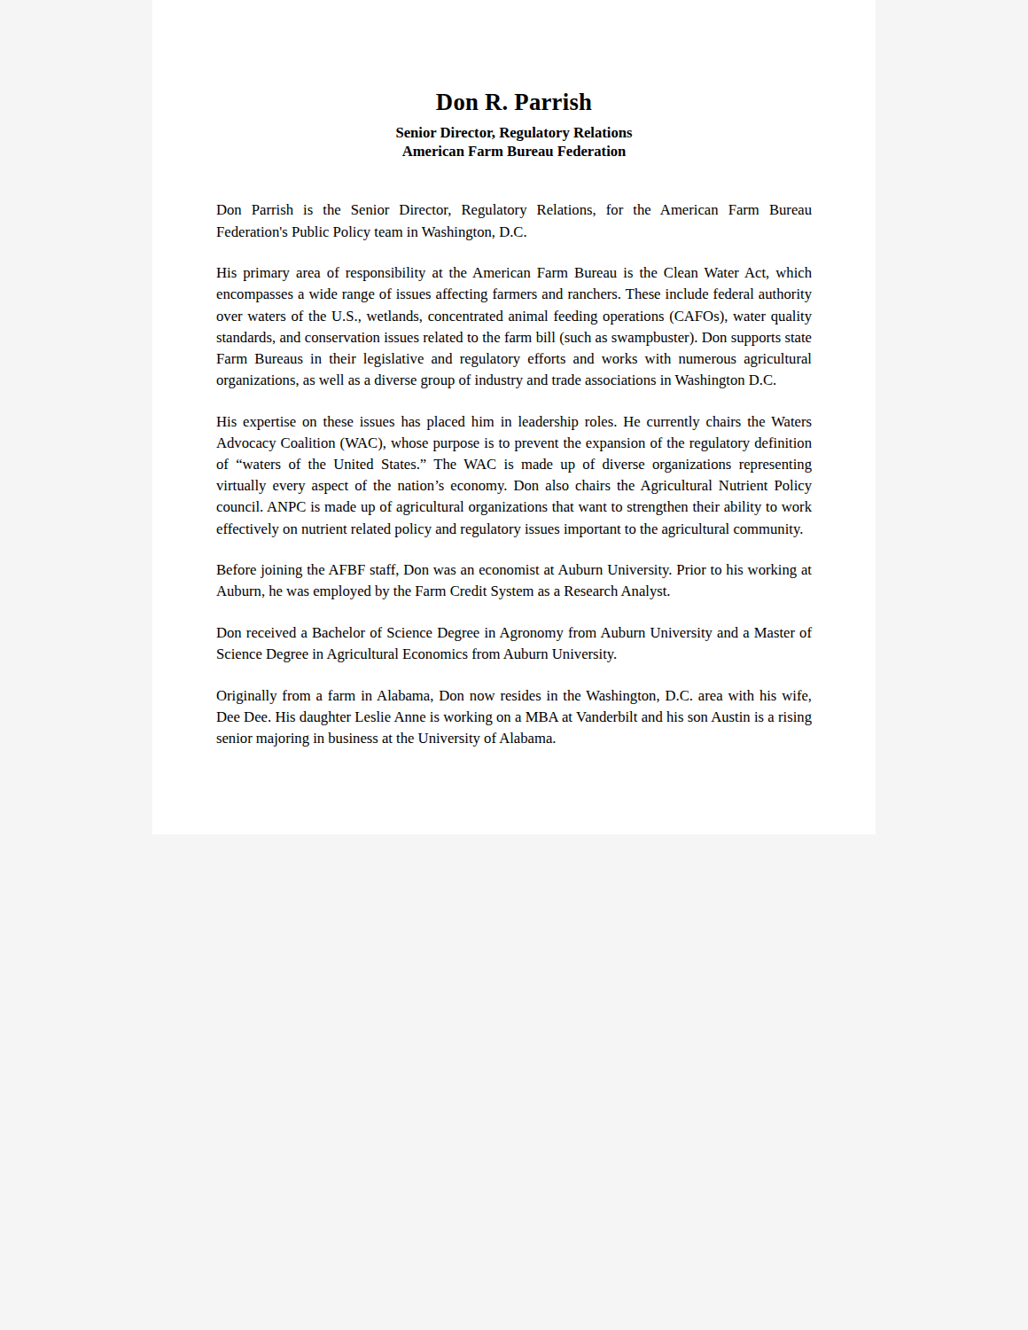Don R. Parrish
Senior Director, Regulatory Relations
American Farm Bureau Federation
Don Parrish is the Senior Director, Regulatory Relations, for the American Farm Bureau Federation's Public Policy team in Washington, D.C.
His primary area of responsibility at the American Farm Bureau is the Clean Water Act, which encompasses a wide range of issues affecting farmers and ranchers. These include federal authority over waters of the U.S., wetlands, concentrated animal feeding operations (CAFOs), water quality standards, and conservation issues related to the farm bill (such as swampbuster). Don supports state Farm Bureaus in their legislative and regulatory efforts and works with numerous agricultural organizations, as well as a diverse group of industry and trade associations in Washington D.C.
His expertise on these issues has placed him in leadership roles. He currently chairs the Waters Advocacy Coalition (WAC), whose purpose is to prevent the expansion of the regulatory definition of “waters of the United States.” The WAC is made up of diverse organizations representing virtually every aspect of the nation’s economy. Don also chairs the Agricultural Nutrient Policy council. ANPC is made up of agricultural organizations that want to strengthen their ability to work effectively on nutrient related policy and regulatory issues important to the agricultural community.
Before joining the AFBF staff, Don was an economist at Auburn University. Prior to his working at Auburn, he was employed by the Farm Credit System as a Research Analyst.
Don received a Bachelor of Science Degree in Agronomy from Auburn University and a Master of Science Degree in Agricultural Economics from Auburn University.
Originally from a farm in Alabama, Don now resides in the Washington, D.C. area with his wife, Dee Dee. His daughter Leslie Anne is working on a MBA at Vanderbilt and his son Austin is a rising senior majoring in business at the University of Alabama.